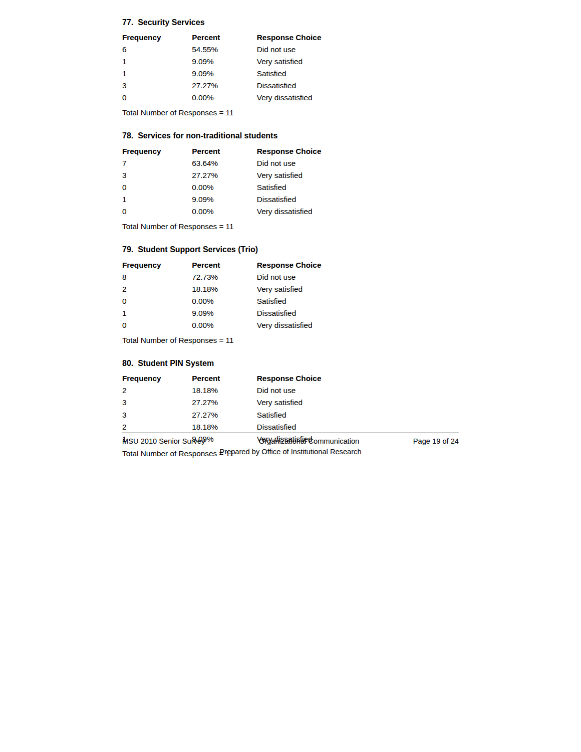77. Security Services
| Frequency | Percent | Response Choice |
| --- | --- | --- |
| 6 | 54.55% | Did not use |
| 1 | 9.09% | Very satisfied |
| 1 | 9.09% | Satisfied |
| 3 | 27.27% | Dissatisfied |
| 0 | 0.00% | Very dissatisfied |
Total Number of Responses = 11
78. Services for non-traditional students
| Frequency | Percent | Response Choice |
| --- | --- | --- |
| 7 | 63.64% | Did not use |
| 3 | 27.27% | Very satisfied |
| 0 | 0.00% | Satisfied |
| 1 | 9.09% | Dissatisfied |
| 0 | 0.00% | Very dissatisfied |
Total Number of Responses = 11
79. Student Support Services (Trio)
| Frequency | Percent | Response Choice |
| --- | --- | --- |
| 8 | 72.73% | Did not use |
| 2 | 18.18% | Very satisfied |
| 0 | 0.00% | Satisfied |
| 1 | 9.09% | Dissatisfied |
| 0 | 0.00% | Very dissatisfied |
Total Number of Responses = 11
80. Student PIN System
| Frequency | Percent | Response Choice |
| --- | --- | --- |
| 2 | 18.18% | Did not use |
| 3 | 27.27% | Very satisfied |
| 3 | 27.27% | Satisfied |
| 2 | 18.18% | Dissatisfied |
| 1 | 9.09% | Very dissatisfied |
Total Number of Responses = 11
MSU 2010 Senior Survey
Organizational Communication
Page 19 of 24
Prepared by Office of Institutional Research